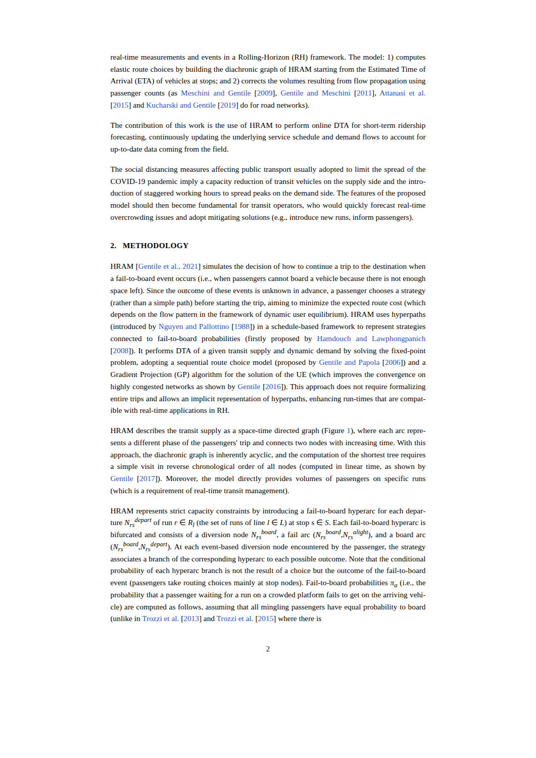real-time measurements and events in a Rolling-Horizon (RH) framework. The model: 1) computes elastic route choices by building the diachronic graph of HRAM starting from the Estimated Time of Arrival (ETA) of vehicles at stops; and 2) corrects the volumes resulting from flow propagation using passenger counts (as Meschini and Gentile [2009], Gentile and Meschini [2011], Attanasi et al. [2015] and Kucharski and Gentile [2019] do for road networks).
The contribution of this work is the use of HRAM to perform online DTA for short-term ridership forecasting, continuously updating the underlying service schedule and demand flows to account for up-to-date data coming from the field.
The social distancing measures affecting public transport usually adopted to limit the spread of the COVID-19 pandemic imply a capacity reduction of transit vehicles on the supply side and the introduction of staggered working hours to spread peaks on the demand side. The features of the proposed model should then become fundamental for transit operators, who would quickly forecast real-time overcrowding issues and adopt mitigating solutions (e.g., introduce new runs, inform passengers).
2. METHODOLOGY
HRAM [Gentile et al., 2021] simulates the decision of how to continue a trip to the destination when a fail-to-board event occurs (i.e., when passengers cannot board a vehicle because there is not enough space left). Since the outcome of these events is unknown in advance, a passenger chooses a strategy (rather than a simple path) before starting the trip, aiming to minimize the expected route cost (which depends on the flow pattern in the framework of dynamic user equilibrium). HRAM uses hyperpaths (introduced by Nguyen and Pallottino [1988]) in a schedule-based framework to represent strategies connected to fail-to-board probabilities (firstly proposed by Hamdouch and Lawphongpanich [2008]). It performs DTA of a given transit supply and dynamic demand by solving the fixed-point problem, adopting a sequential route choice model (proposed by Gentile and Papola [2006]) and a Gradient Projection (GP) algorithm for the solution of the UE (which improves the convergence on highly congested networks as shown by Gentile [2016]). This approach does not require formalizing entire trips and allows an implicit representation of hyperpaths, enhancing run-times that are compatible with real-time applications in RH.
HRAM describes the transit supply as a space-time directed graph (Figure 1), where each arc represents a different phase of the passengers' trip and connects two nodes with increasing time. With this approach, the diachronic graph is inherently acyclic, and the computation of the shortest tree requires a simple visit in reverse chronological order of all nodes (computed in linear time, as shown by Gentile [2017]). Moreover, the model directly provides volumes of passengers on specific runs (which is a requirement of real-time transit management).
HRAM represents strict capacity constraints by introducing a fail-to-board hyperarc for each departure Nrsdepart of run r ∈ Rl (the set of runs of line l ∈ L) at stop s ∈ S. Each fail-to-board hyperarc is bifurcated and consists of a diversion node Nrsboard, a fail arc (Nrsboard,Nrsalight), and a board arc (Nrsboard,Nrsdepart). At each event-based diversion node encountered by the passenger, the strategy associates a branch of the corresponding hyperarc to each possible outcome. Note that the conditional probability of each hyperarc branch is not the result of a choice but the outcome of the fail-to-board event (passengers take routing choices mainly at stop nodes). Fail-to-board probabilities πa (i.e., the probability that a passenger waiting for a run on a crowded platform fails to get on the arriving vehicle) are computed as follows, assuming that all mingling passengers have equal probability to board (unlike in Trozzi et al. [2013] and Trozzi et al. [2015] where there is
2